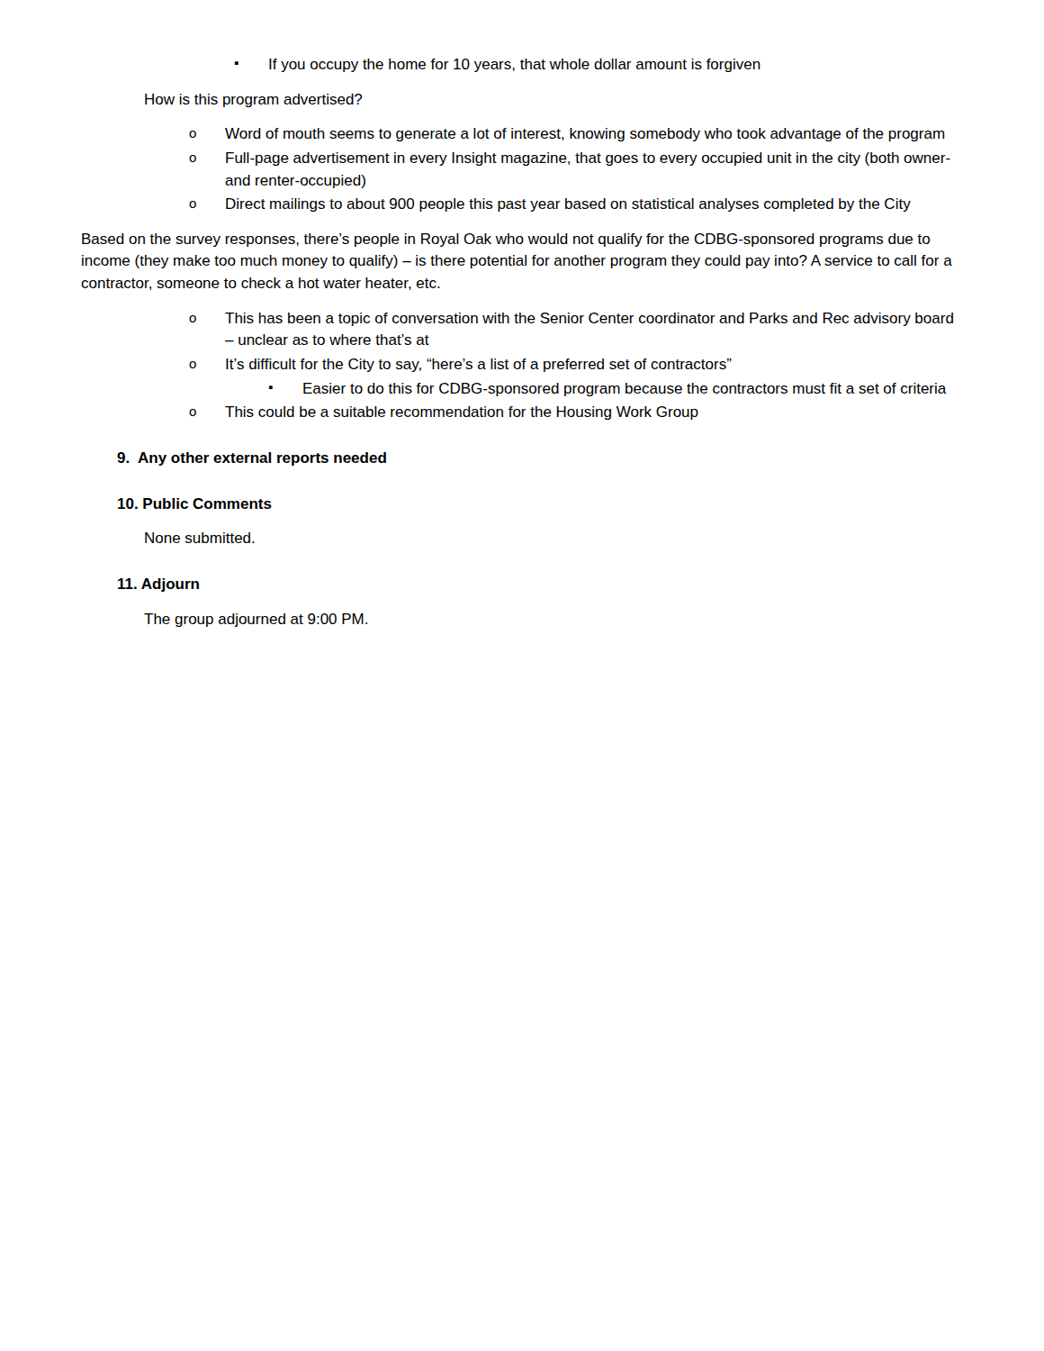If you occupy the home for 10 years, that whole dollar amount is forgiven
How is this program advertised?
Word of mouth seems to generate a lot of interest, knowing somebody who took advantage of the program
Full-page advertisement in every Insight magazine, that goes to every occupied unit in the city (both owner- and renter-occupied)
Direct mailings to about 900 people this past year based on statistical analyses completed by the City
Based on the survey responses, there’s people in Royal Oak who would not qualify for the CDBG-sponsored programs due to income (they make too much money to qualify) – is there potential for another program they could pay into? A service to call for a contractor, someone to check a hot water heater, etc.
This has been a topic of conversation with the Senior Center coordinator and Parks and Rec advisory board – unclear as to where that’s at
It’s difficult for the City to say, “here’s a list of a preferred set of contractors”
Easier to do this for CDBG-sponsored program because the contractors must fit a set of criteria
This could be a suitable recommendation for the Housing Work Group
9. Any other external reports needed
10. Public Comments
None submitted.
11. Adjourn
The group adjourned at 9:00 PM.